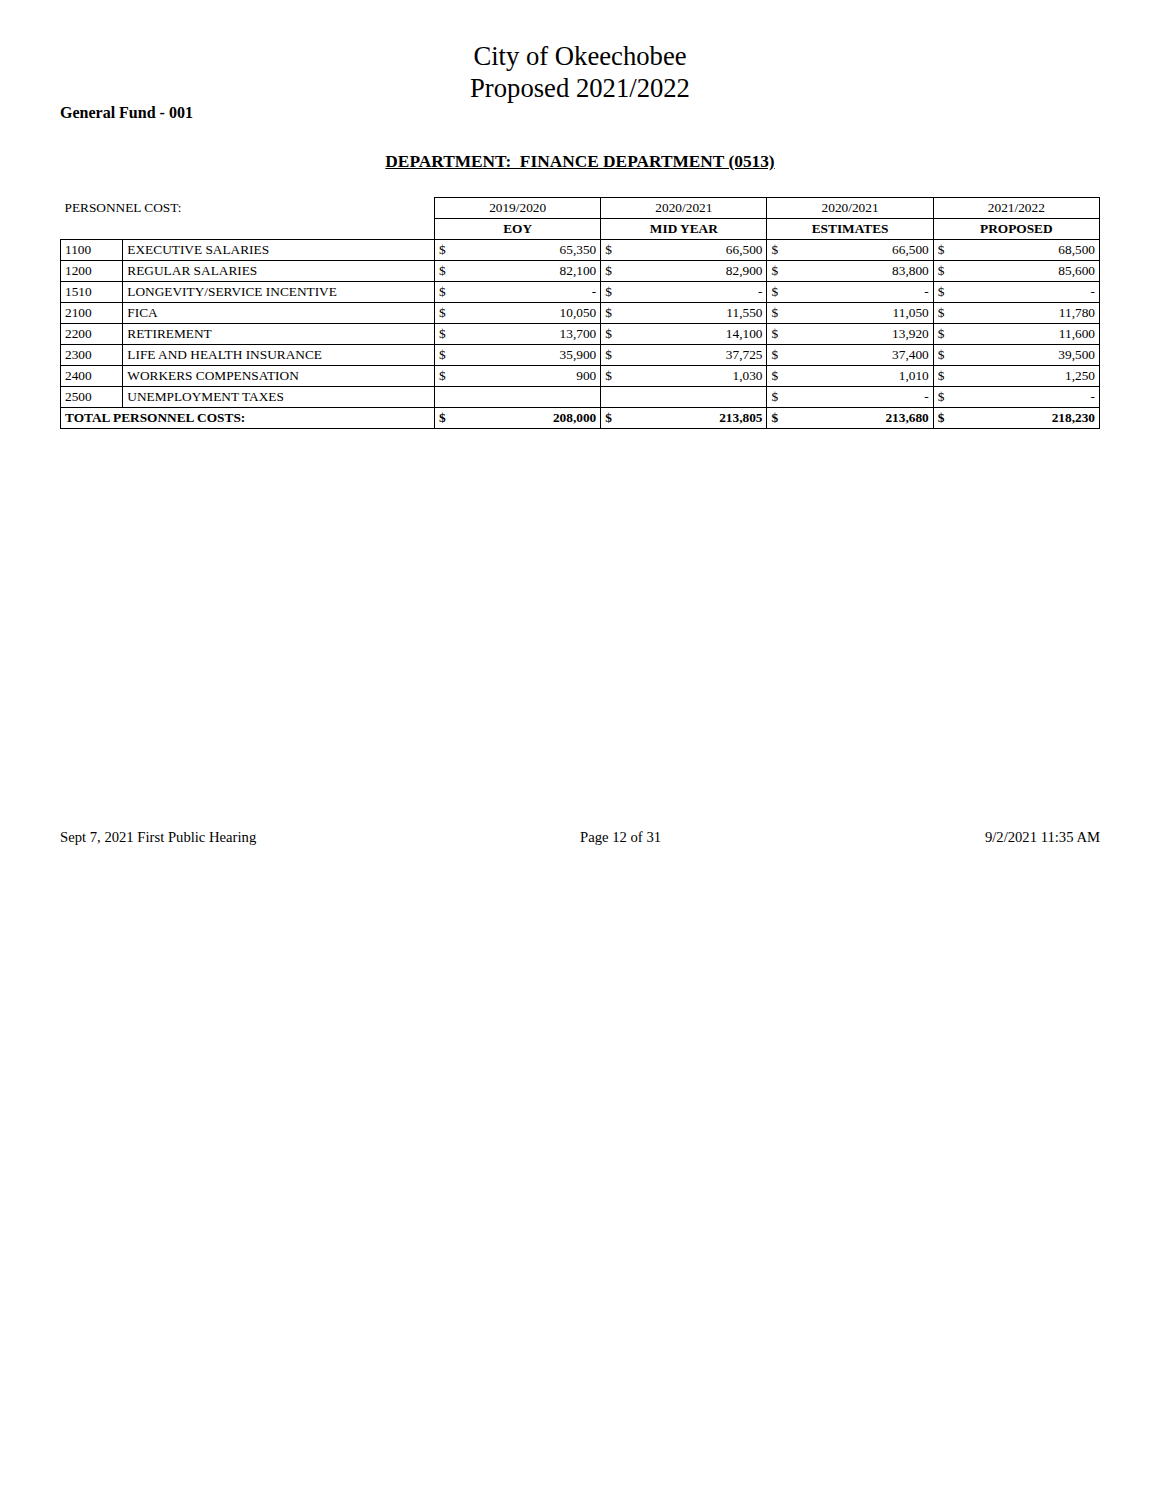City of Okeechobee
Proposed 2021/2022
General Fund - 001
DEPARTMENT: FINANCE DEPARTMENT (0513)
| PERSONNEL COST: | 2019/2020 | 2020/2021 | 2020/2021 | 2021/2022 |
| | EOY | MID YEAR | ESTIMATES | PROPOSED |
| 1100 | EXECUTIVE SALARIES | $ 65,350 | $ 66,500 | $ 66,500 | $ 68,500 |
| 1200 | REGULAR SALARIES | $ 82,100 | $ 82,900 | $ 83,800 | $ 85,600 |
| 1510 | LONGEVITY/SERVICE INCENTIVE | $ - | $ - | $ - | $ - |
| 2100 | FICA | $ 10,050 | $ 11,550 | $ 11,050 | $ 11,780 |
| 2200 | RETIREMENT | $ 13,700 | $ 14,100 | $ 13,920 | $ 11,600 |
| 2300 | LIFE AND HEALTH INSURANCE | $ 35,900 | $ 37,725 | $ 37,400 | $ 39,500 |
| 2400 | WORKERS COMPENSATION | $ 900 | $ 1,030 | $ 1,010 | $ 1,250 |
| 2500 | UNEMPLOYMENT TAXES | | | $ - | $ - |
| TOTAL PERSONNEL COSTS: | $ 208,000 | $ 213,805 | $ 213,680 | $ 218,230 |
Sept 7, 2021 First Public Hearing Page 12 of 31 9/2/2021 11:35 AM